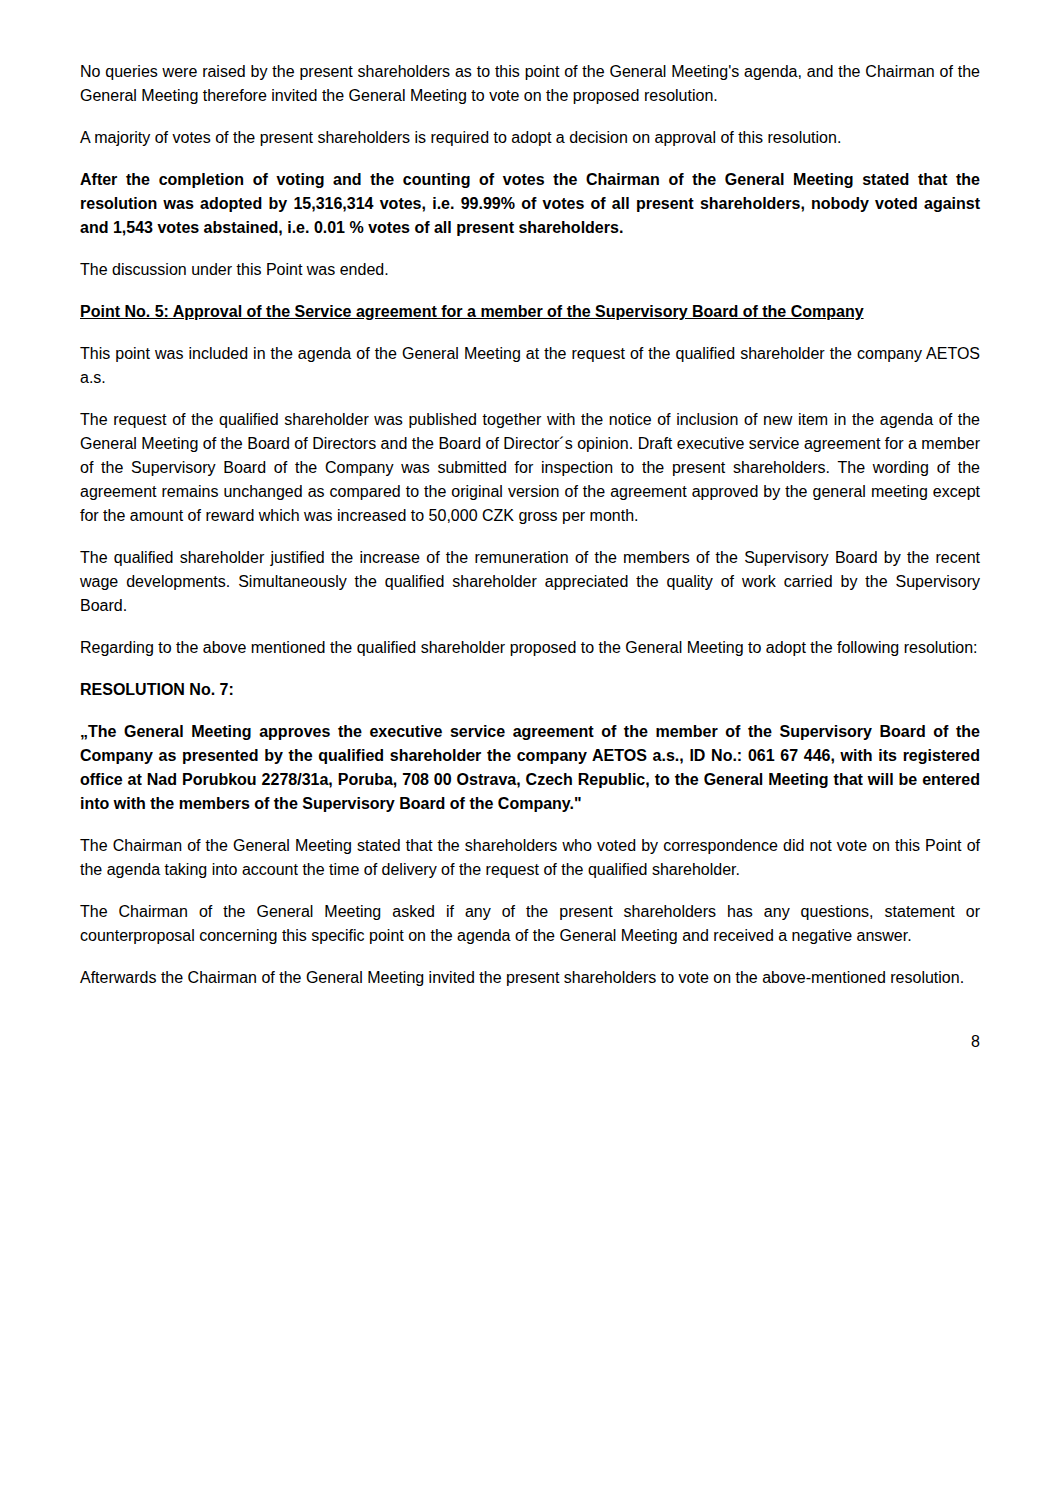No queries were raised by the present shareholders as to this point of the General Meeting's agenda, and the Chairman of the General Meeting therefore invited the General Meeting to vote on the proposed resolution.
A majority of votes of the present shareholders is required to adopt a decision on approval of this resolution.
After the completion of voting and the counting of votes the Chairman of the General Meeting stated that the resolution was adopted by 15,316,314 votes, i.e. 99.99% of votes of all present shareholders, nobody voted against and 1,543 votes abstained, i.e. 0.01 % votes of all present shareholders.
The discussion under this Point was ended.
Point No. 5: Approval of the Service agreement for a member of the Supervisory Board of the Company
This point was included in the agenda of the General Meeting at the request of the qualified shareholder the company AETOS a.s.
The request of the qualified shareholder was published together with the notice of inclusion of new item in the agenda of the General Meeting of the Board of Directors and the Board of Director´s opinion. Draft executive service agreement for a member of the Supervisory Board of the Company was submitted for inspection to the present shareholders. The wording of the agreement remains unchanged as compared to the original version of the agreement approved by the general meeting except for the amount of reward which was increased to 50,000 CZK gross per month.
The qualified shareholder justified the increase of the remuneration of the members of the Supervisory Board by the recent wage developments. Simultaneously the qualified shareholder appreciated the quality of work carried by the Supervisory Board.
Regarding to the above mentioned the qualified shareholder proposed to the General Meeting to adopt the following resolution:
RESOLUTION No. 7:
„The General Meeting approves the executive service agreement of the member of the Supervisory Board of the Company as presented by the qualified shareholder the company AETOS a.s., ID No.: 061 67 446, with its registered office at Nad Porubkou 2278/31a, Poruba, 708 00 Ostrava, Czech Republic, to the General Meeting that will be entered into with the members of the Supervisory Board of the Company."
The Chairman of the General Meeting stated that the shareholders who voted by correspondence did not vote on this Point of the agenda taking into account the time of delivery of the request of the qualified shareholder.
The Chairman of the General Meeting asked if any of the present shareholders has any questions, statement or counterproposal concerning this specific point on the agenda of the General Meeting and received a negative answer.
Afterwards the Chairman of the General Meeting invited the present shareholders to vote on the above-mentioned resolution.
8